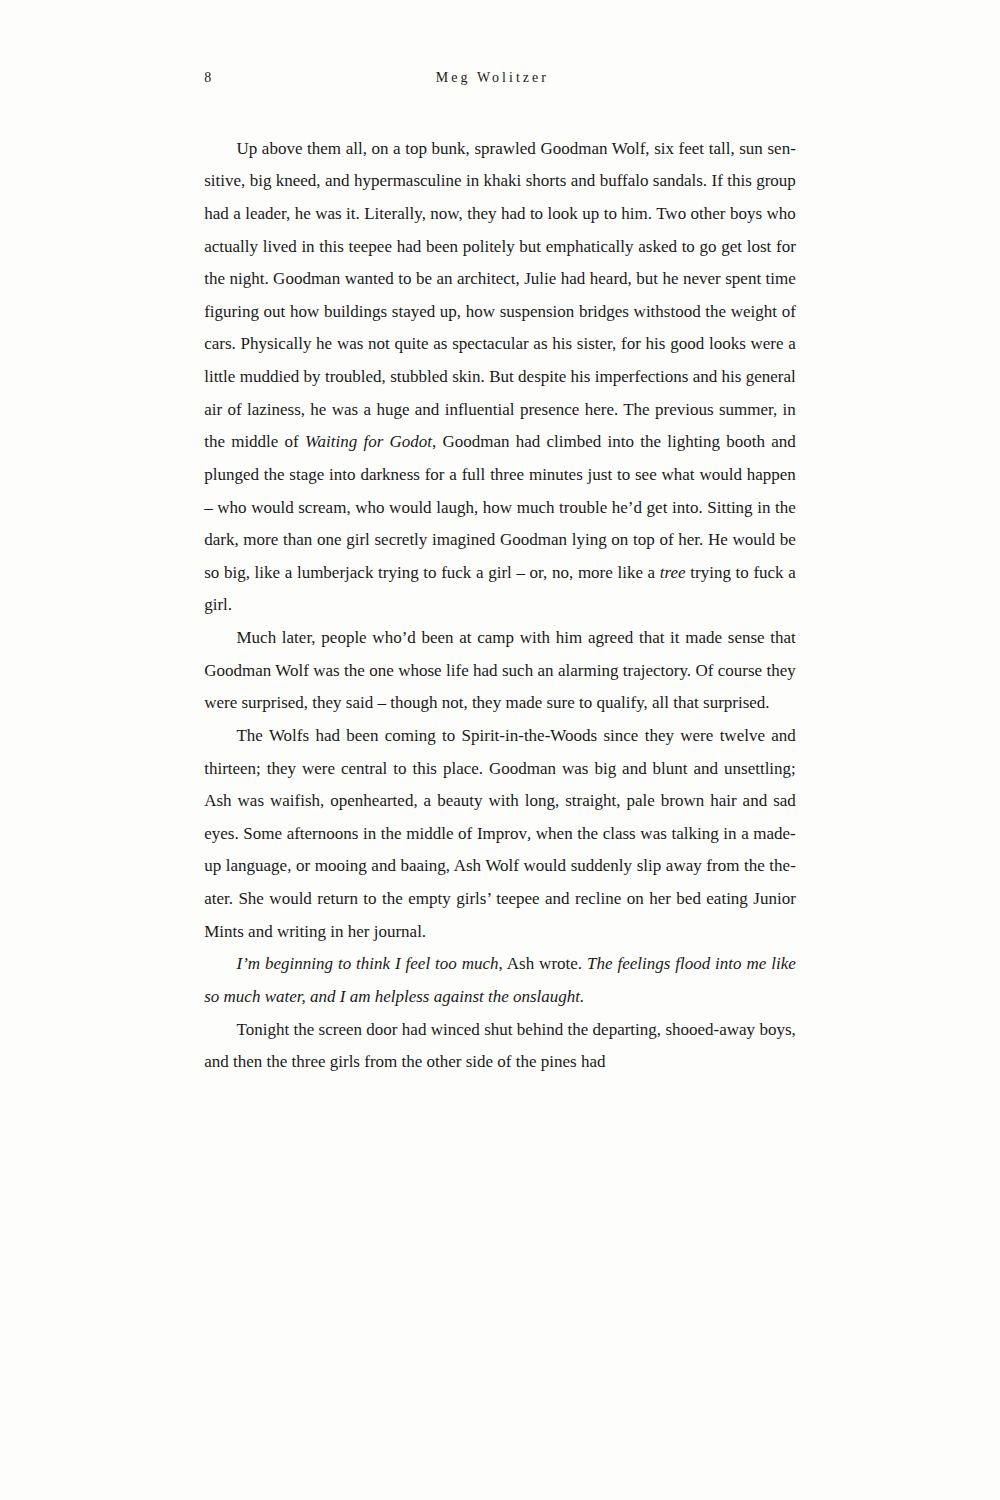8 Meg Wolitzer
Up above them all, on a top bunk, sprawled Goodman Wolf, six feet tall, sun sensitive, big kneed, and hypermasculine in khaki shorts and buffalo sandals. If this group had a leader, he was it. Literally, now, they had to look up to him. Two other boys who actually lived in this teepee had been politely but emphatically asked to go get lost for the night. Goodman wanted to be an architect, Julie had heard, but he never spent time figuring out how buildings stayed up, how suspension bridges withstood the weight of cars. Physically he was not quite as spectacular as his sister, for his good looks were a little muddied by troubled, stubbled skin. But despite his imperfections and his general air of laziness, he was a huge and influential presence here. The previous summer, in the middle of Waiting for Godot, Goodman had climbed into the lighting booth and plunged the stage into darkness for a full three minutes just to see what would happen – who would scream, who would laugh, how much trouble he’d get into. Sitting in the dark, more than one girl secretly imagined Goodman lying on top of her. He would be so big, like a lumberjack trying to fuck a girl – or, no, more like a tree trying to fuck a girl.
Much later, people who’d been at camp with him agreed that it made sense that Goodman Wolf was the one whose life had such an alarming trajectory. Of course they were surprised, they said – though not, they made sure to qualify, all that surprised.
The Wolfs had been coming to Spirit-in-the-Woods since they were twelve and thirteen; they were central to this place. Goodman was big and blunt and unsettling; Ash was waifish, openhearted, a beauty with long, straight, pale brown hair and sad eyes. Some afternoons in the middle of Improv, when the class was talking in a made-up language, or mooing and baaing, Ash Wolf would suddenly slip away from the theater. She would return to the empty girls’ teepee and recline on her bed eating Junior Mints and writing in her journal.
I’m beginning to think I feel too much, Ash wrote. The feelings flood into me like so much water, and I am helpless against the onslaught.
Tonight the screen door had winced shut behind the departing, shooed-away boys, and then the three girls from the other side of the pines had